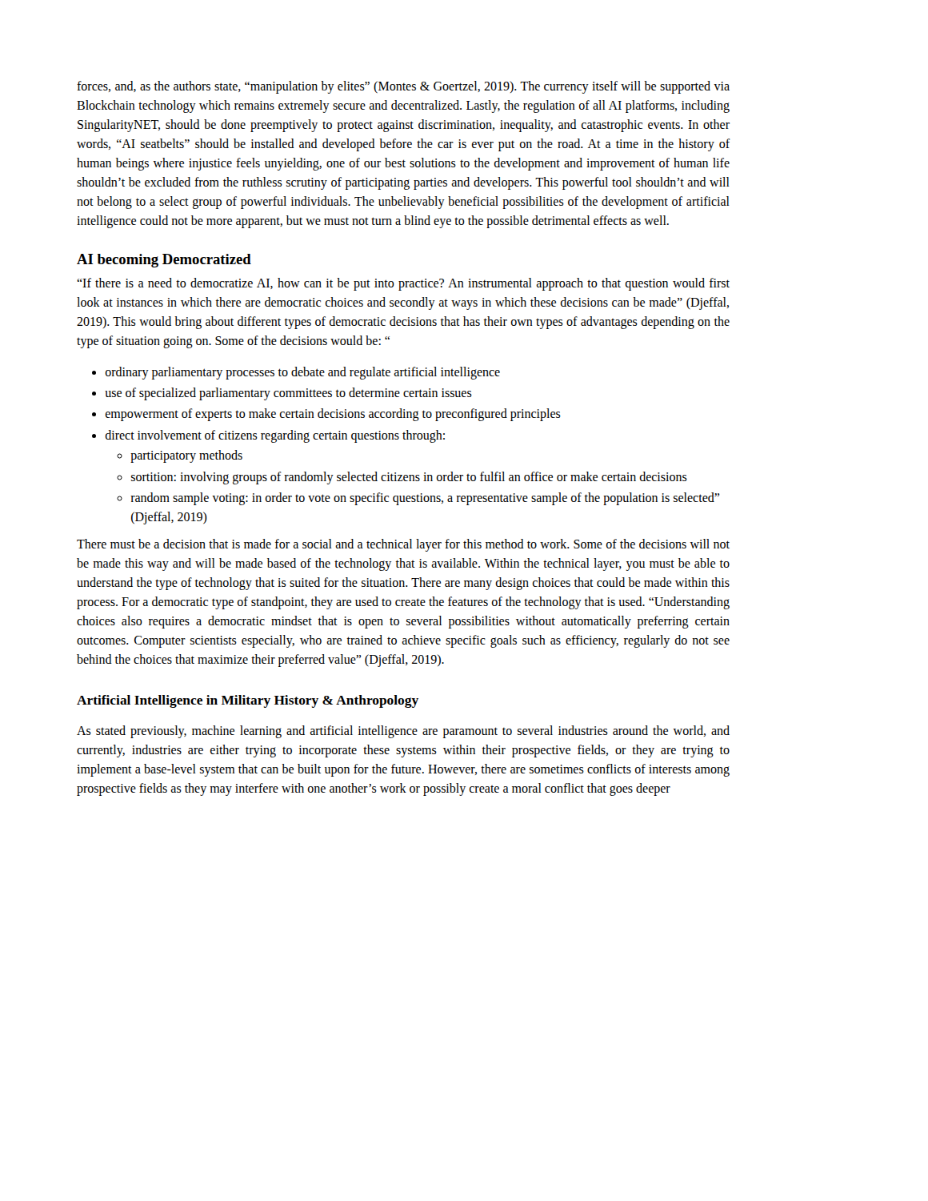forces, and, as the authors state, “manipulation by elites” (Montes & Goertzel, 2019). The currency itself will be supported via Blockchain technology which remains extremely secure and decentralized. Lastly, the regulation of all AI platforms, including SingularityNET, should be done preemptively to protect against discrimination, inequality, and catastrophic events. In other words, “AI seatbelts” should be installed and developed before the car is ever put on the road. At a time in the history of human beings where injustice feels unyielding, one of our best solutions to the development and improvement of human life shouldn’t be excluded from the ruthless scrutiny of participating parties and developers. This powerful tool shouldn’t and will not belong to a select group of powerful individuals. The unbelievably beneficial possibilities of the development of artificial intelligence could not be more apparent, but we must not turn a blind eye to the possible detrimental effects as well.
AI becoming Democratized
“If there is a need to democratize AI, how can it be put into practice? An instrumental approach to that question would first look at instances in which there are democratic choices and secondly at ways in which these decisions can be made” (Djeffal, 2019). This would bring about different types of democratic decisions that has their own types of advantages depending on the type of situation going on. Some of the decisions would be: “
ordinary parliamentary processes to debate and regulate artificial intelligence
use of specialized parliamentary committees to determine certain issues
empowerment of experts to make certain decisions according to preconfigured principles
direct involvement of citizens regarding certain questions through:
participatory methods
sortition: involving groups of randomly selected citizens in order to fulfil an office or make certain decisions
random sample voting: in order to vote on specific questions, a representative sample of the population is selected” (Djeffal, 2019)
There must be a decision that is made for a social and a technical layer for this method to work. Some of the decisions will not be made this way and will be made based of the technology that is available. Within the technical layer, you must be able to understand the type of technology that is suited for the situation. There are many design choices that could be made within this process. For a democratic type of standpoint, they are used to create the features of the technology that is used. “Understanding choices also requires a democratic mindset that is open to several possibilities without automatically preferring certain outcomes. Computer scientists especially, who are trained to achieve specific goals such as efficiency, regularly do not see behind the choices that maximize their preferred value” (Djeffal, 2019).
Artificial Intelligence in Military History & Anthropology
As stated previously, machine learning and artificial intelligence are paramount to several industries around the world, and currently, industries are either trying to incorporate these systems within their prospective fields, or they are trying to implement a base-level system that can be built upon for the future. However, there are sometimes conflicts of interests among prospective fields as they may interfere with one another’s work or possibly create a moral conflict that goes deeper